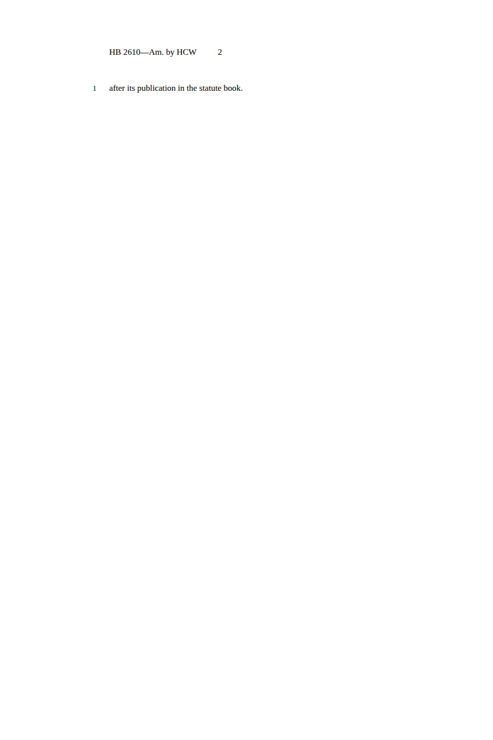HB 2610—Am. by HCW 2
1 after its publication in the statute book.